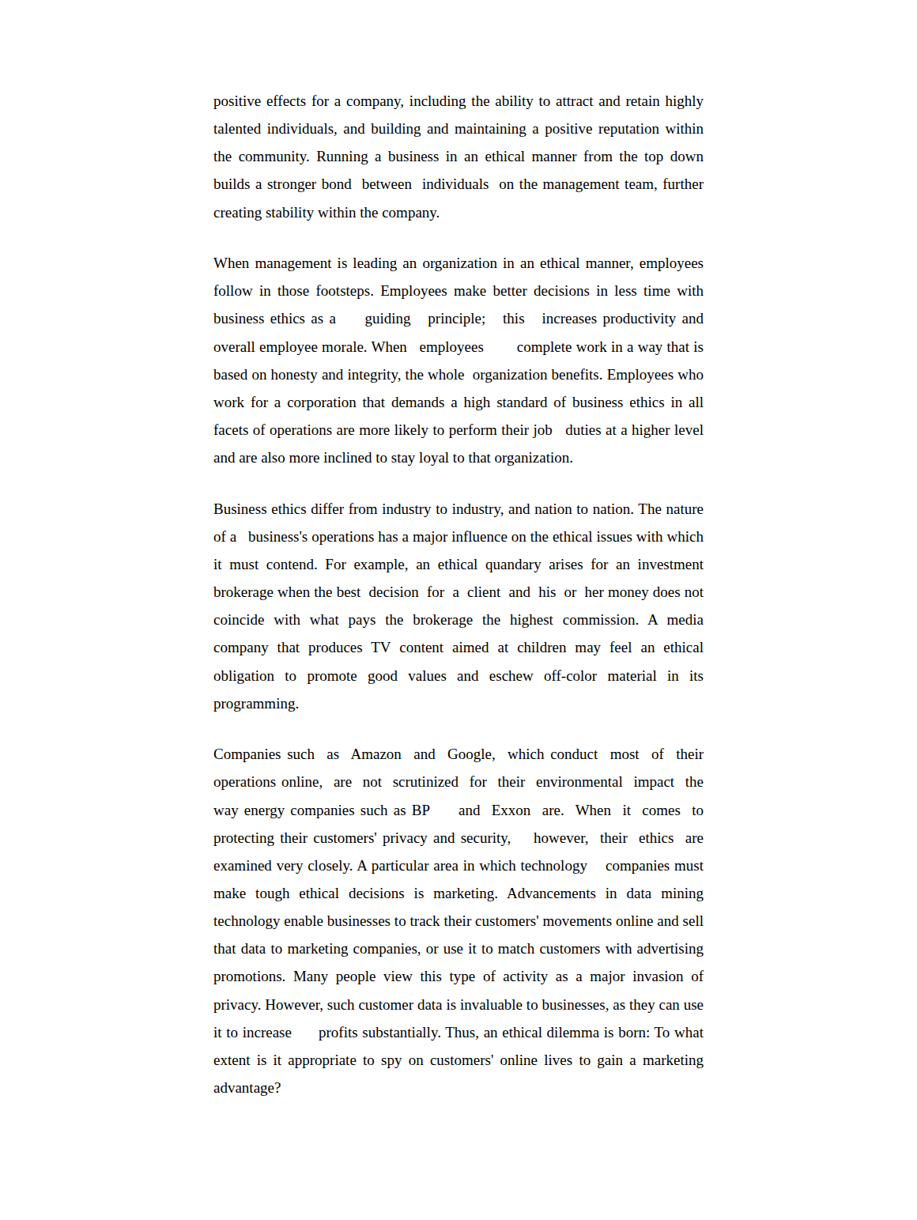positive effects for a company, including the ability to attract and retain highly talented individuals, and building and maintaining a positive reputation within the community. Running a business in an ethical manner from the top down builds a stronger bond between individuals on the management team, further creating stability within the company.
When management is leading an organization in an ethical manner, employees follow in those footsteps. Employees make better decisions in less time with business ethics as a guiding principle; this increases productivity and overall employee morale. When employees complete work in a way that is based on honesty and integrity, the whole organization benefits. Employees who work for a corporation that demands a high standard of business ethics in all facets of operations are more likely to perform their job duties at a higher level and are also more inclined to stay loyal to that organization.
Business ethics differ from industry to industry, and nation to nation. The nature of a business's operations has a major influence on the ethical issues with which it must contend. For example, an ethical quandary arises for an investment brokerage when the best decision for a client and his or her money does not coincide with what pays the brokerage the highest commission. A media company that produces TV content aimed at children may feel an ethical obligation to promote good values and eschew off-color material in its programming.
Companies such as Amazon and Google, which conduct most of their operations online, are not scrutinized for their environmental impact the way energy companies such as BP and Exxon are. When it comes to protecting their customers' privacy and security, however, their ethics are examined very closely. A particular area in which technology companies must make tough ethical decisions is marketing. Advancements in data mining technology enable businesses to track their customers' movements online and sell that data to marketing companies, or use it to match customers with advertising promotions. Many people view this type of activity as a major invasion of privacy. However, such customer data is invaluable to businesses, as they can use it to increase profits substantially. Thus, an ethical dilemma is born: To what extent is it appropriate to spy on customers' online lives to gain a marketing advantage?